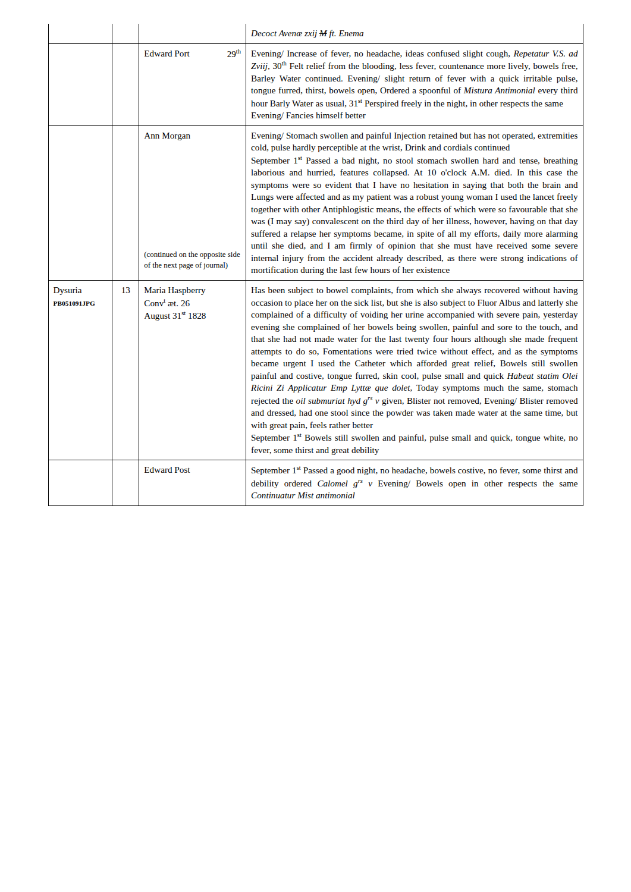| | | | Decoct Avenæ zxij M ft. Enema |
| | | Edward Port 29 th | Evening/ Increase of fever, no headache, ideas confused slight cough, Repetatur V.S. ad Zviij , 30 th Felt relief from the blooding, less fever, countenance more lively, bowels free, Barley Water continued. Evening/ slight return of fever with a quick irritable pulse, tongue furred, thirst, bowels open, Ordered a spoonful of Mistura Antimonial every third hour Barly Water as usual, 31 st Perspired freely in the night, in other respects the same Evening/ Fancies himself better |
| | | Ann Morgan (continued on the opposite side of the next page of journal) | Evening/ Stomach swollen and painful Injection retained but has not operated, extremities cold, pulse hardly perceptible at the wrist, Drink and cordials continued September 1 st Passed a bad night, no stool stomach swollen hard and tense, breathing laborious and hurried, features collapsed. At 10 o'clock A.M. died. In this case the symptoms were so evident that I have no hesitation in saying that both the brain and Lungs were affected and as my patient was a robust young woman I used the lancet freely together with other Antiphlogistic means, the effects of which were so favourable that she was (I may say) convalescent on the third day of her illness, however, having on that day suffered a relapse her symptoms became, in spite of all my efforts, daily more alarming until she died, and I am firmly of opinion that she must have received some severe internal injury from the accident already described, as there were strong indications of mortification during the last few hours of her existence |
| Dysuria PB051091JPG | 13 | Maria Haspberry Conv t æt. 26 August 31 st 1828 | Has been subject to bowel complaints, from which she always recovered without having occasion to place her on the sick list, but she is also subject to Fluor Albus and latterly she complained of a difficulty of voiding her urine accompanied with severe pain, yesterday evening she complained of her bowels being swollen, painful and sore to the touch, and that she had not made water for the last twenty four hours although she made frequent attempts to do so, Fomentations were tried twice without effect, and as the symptoms became urgent I used the Catheter which afforded great relief, Bowels still swollen painful and costive, tongue furred, skin cool, pulse small and quick Habeat statim Olei Ricini Zi Applicatur Emp Lyttæ que dolet , Today symptoms much the same, stomach rejected the oil submuriat hyd g rs v given, Blister not removed, Evening/ Blister removed and dressed, had one stool since the powder was taken made water at the same time, but with great pain, feels rather better September 1 st Bowels still swollen and painful, pulse small and quick, tongue white, no fever, some thirst and great debility |
| | | Edward Post | September 1 st Passed a good night, no headache, bowels costive, no fever, some thirst and debility ordered Calomel g rs v Evening/ Bowels open in other respects the same Continuatur Mist antimonial |